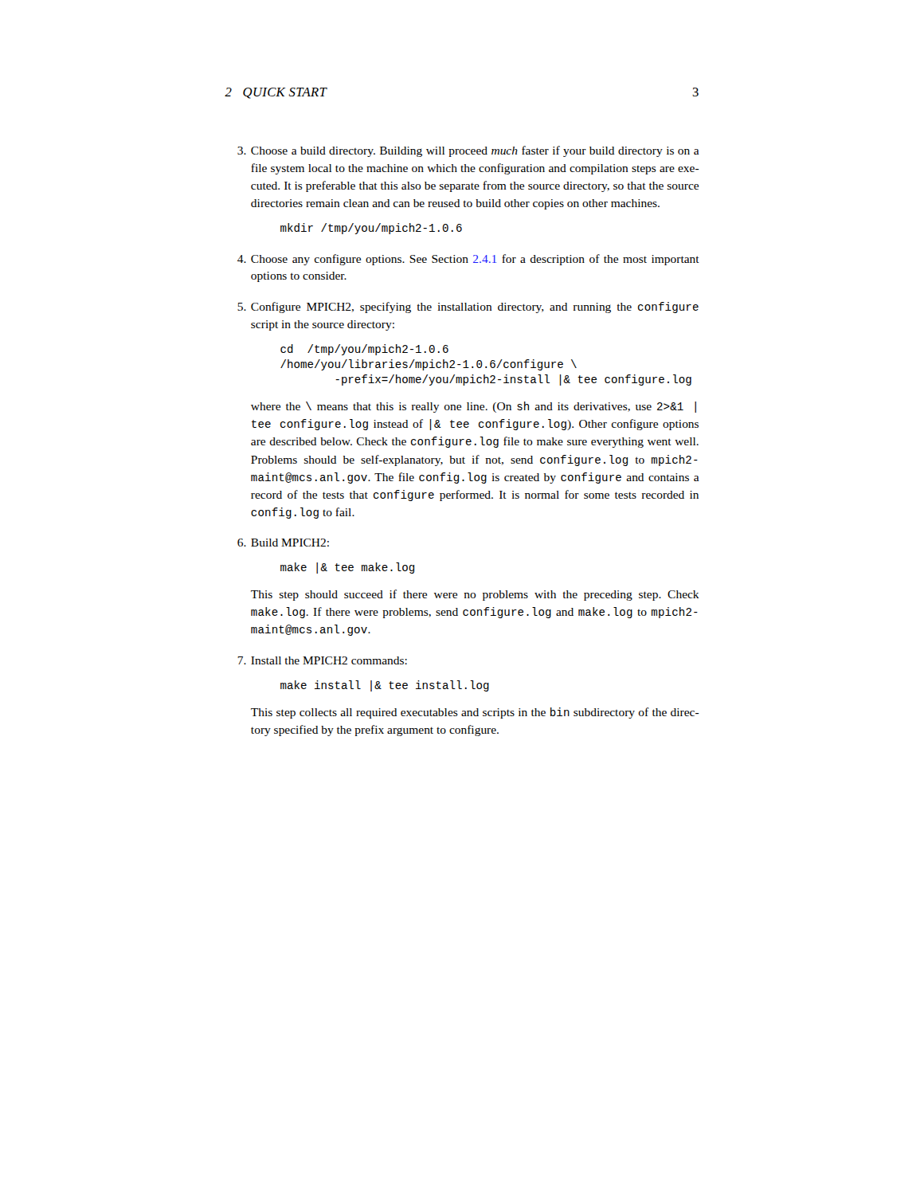2 QUICK START 3
Choose a build directory. Building will proceed much faster if your build directory is on a file system local to the machine on which the configuration and compilation steps are executed. It is preferable that this also be separate from the source directory, so that the source directories remain clean and can be reused to build other copies on other machines.
mkdir /tmp/you/mpich2-1.0.6
Choose any configure options. See Section 2.4.1 for a description of the most important options to consider.
Configure MPICH2, specifying the installation directory, and running the configure script in the source directory:
cd  /tmp/you/mpich2-1.0.6
/home/you/libraries/mpich2-1.0.6/configure \
        -prefix=/home/you/mpich2-install |& tee configure.log
where the \ means that this is really one line. (On sh and its derivatives, use 2>&1 | tee configure.log instead of |& tee configure.log). Other configure options are described below. Check the configure.log file to make sure everything went well. Problems should be self-explanatory, but if not, send configure.log to mpich2-maint@mcs.anl.gov. The file config.log is created by configure and contains a record of the tests that configure performed. It is normal for some tests recorded in config.log to fail.
Build MPICH2:
make |& tee make.log
This step should succeed if there were no problems with the preceding step. Check make.log. If there were problems, send configure.log and make.log to mpich2-maint@mcs.anl.gov.
Install the MPICH2 commands:
make install |& tee install.log
This step collects all required executables and scripts in the bin subdirectory of the directory specified by the prefix argument to configure.